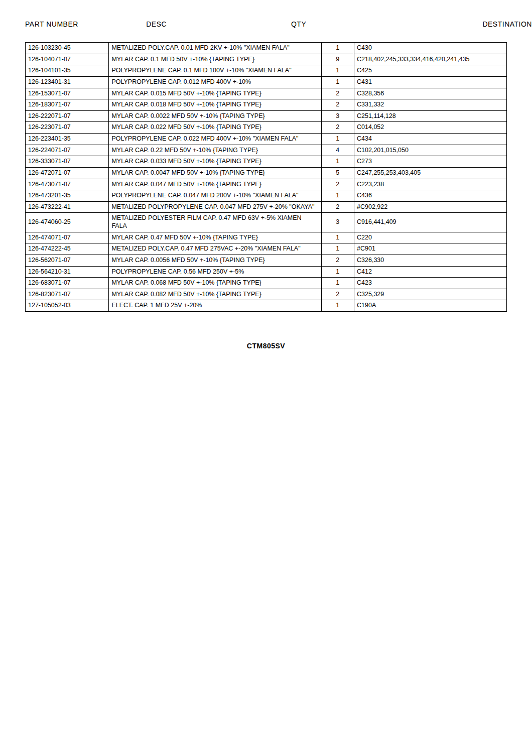PART NUMBER
DESC
QTY
DESTINATION
| 126-103230-45 | METALIZED POLY.CAP. 0.01 MFD 2KV +-10% "XIAMEN FALA" | 1 | C430 |
| 126-104071-07 | MYLAR CAP. 0.1 MFD 50V +-10% {TAPING TYPE} | 9 | C218,402,245,333,334,416,420,241,435 |
| 126-104101-35 | POLYPROPYLENE CAP. 0.1 MFD 100V +-10% "XIAMEN FALA" | 1 | C425 |
| 126-123401-31 | POLYPROPYLENE CAP. 0.012 MFD 400V +-10% | 1 | C431 |
| 126-153071-07 | MYLAR CAP. 0.015 MFD 50V +-10% {TAPING TYPE} | 2 | C328,356 |
| 126-183071-07 | MYLAR CAP. 0.018 MFD 50V +-10% {TAPING TYPE} | 2 | C331,332 |
| 126-222071-07 | MYLAR CAP. 0.0022 MFD 50V +-10% {TAPING TYPE} | 3 | C251,114,128 |
| 126-223071-07 | MYLAR CAP. 0.022 MFD 50V +-10% {TAPING TYPE} | 2 | C014,052 |
| 126-223401-35 | POLYPROPYLENE CAP. 0.022 MFD 400V +-10% "XIAMEN FALA" | 1 | C434 |
| 126-224071-07 | MYLAR CAP. 0.22 MFD 50V +-10% {TAPING TYPE} | 4 | C102,201,015,050 |
| 126-333071-07 | MYLAR CAP. 0.033 MFD 50V +-10% {TAPING TYPE} | 1 | C273 |
| 126-472071-07 | MYLAR CAP. 0.0047 MFD 50V +-10% {TAPING TYPE} | 5 | C247,255,253,403,405 |
| 126-473071-07 | MYLAR CAP. 0.047 MFD 50V +-10% {TAPING TYPE} | 2 | C223,238 |
| 126-473201-35 | POLYPROPYLENE CAP. 0.047 MFD 200V +-10% "XIAMEN FALA" | 1 | C436 |
| 126-473222-41 | METALIZED POLYPROPYLENE CAP. 0.047 MFD 275V +-20% "OKAYA" | 2 | #C902,922 |
| 126-474060-25 | METALIZED POLYESTER FILM CAP. 0.47 MFD 63V +-5% XIAMEN FALA | 3 | C916,441,409 |
| 126-474071-07 | MYLAR CAP. 0.47 MFD 50V +-10% {TAPING TYPE} | 1 | C220 |
| 126-474222-45 | METALIZED POLY.CAP. 0.47 MFD 275VAC +-20% "XIAMEN FALA" | 1 | #C901 |
| 126-562071-07 | MYLAR CAP. 0.0056 MFD 50V +-10% {TAPING TYPE} | 2 | C326,330 |
| 126-564210-31 | POLYPROPYLENE CAP. 0.56 MFD 250V +-5% | 1 | C412 |
| 126-683071-07 | MYLAR CAP. 0.068 MFD 50V +-10% {TAPING TYPE} | 1 | C423 |
| 126-823071-07 | MYLAR CAP. 0.082 MFD 50V +-10% {TAPING TYPE} | 2 | C325,329 |
| 127-105052-03 | ELECT. CAP. 1 MFD 25V +-20% | 1 | C190A |
CTM805SV